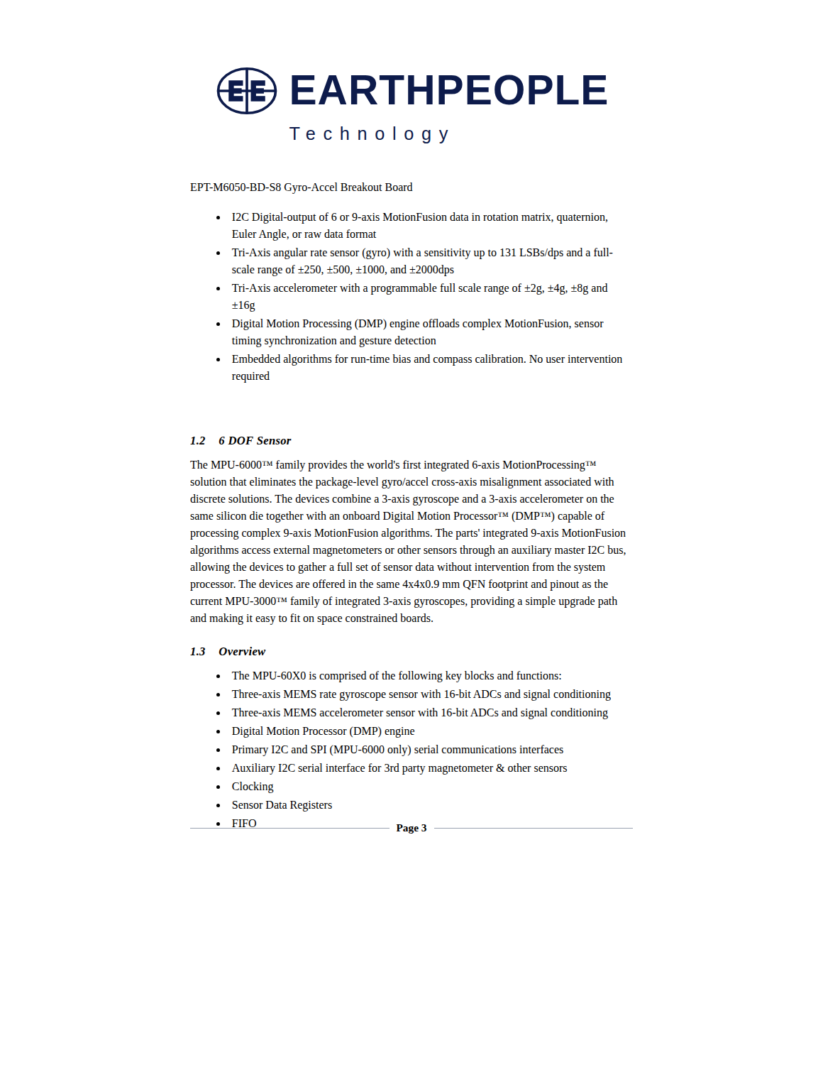EARTHPEOPLE
Technology
EPT-M6050-BD-S8 Gyro-Accel Breakout Board
I2C Digital-output of 6 or 9-axis MotionFusion data in rotation matrix, quaternion, Euler Angle, or raw data format
Tri-Axis angular rate sensor (gyro) with a sensitivity up to 131 LSBs/dps and a full-scale range of ±250, ±500, ±1000, and ±2000dps
Tri-Axis accelerometer with a programmable full scale range of ±2g, ±4g, ±8g and ±16g
Digital Motion Processing (DMP) engine offloads complex MotionFusion, sensor timing synchronization and gesture detection
Embedded algorithms for run-time bias and compass calibration. No user intervention required
1.26 DOF Sensor
The MPU-6000™ family provides the world's first integrated 6-axis MotionProcessing™ solution that eliminates the package-level gyro/accel cross-axis misalignment associated with discrete solutions. The devices combine a 3-axis gyroscope and a 3-axis accelerometer on the same silicon die together with an onboard Digital Motion Processor™ (DMP™) capable of processing complex 9-axis MotionFusion algorithms. The parts' integrated 9-axis MotionFusion algorithms access external magnetometers or other sensors through an auxiliary master I2C bus, allowing the devices to gather a full set of sensor data without intervention from the system processor. The devices are offered in the same 4x4x0.9 mm QFN footprint and pinout as the current MPU-3000™ family of integrated 3-axis gyroscopes, providing a simple upgrade path and making it easy to fit on space constrained boards.
1.3 Overview
The MPU-60X0 is comprised of the following key blocks and functions:
Three-axis MEMS rate gyroscope sensor with 16-bit ADCs and signal conditioning
Three-axis MEMS accelerometer sensor with 16-bit ADCs and signal conditioning
Digital Motion Processor (DMP) engine
Primary I2C and SPI (MPU-6000 only) serial communications interfaces
Auxiliary I2C serial interface for 3rd party magnetometer & other sensors
Clocking
Sensor Data Registers
FIFO
Page 3